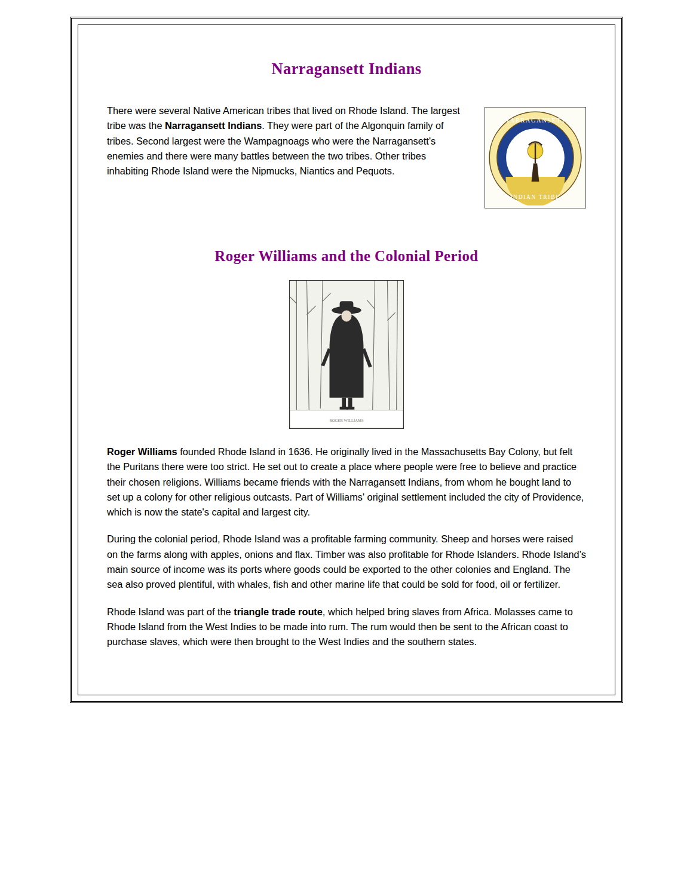Narragansett Indians
NARRAGANSETT INDIAN TRIBE
There were several Native American tribes that lived on Rhode Island. The largest tribe was the Narragansett Indians. They were part of the Algonquin family of tribes. Second largest were the Wampagnoags who were the Narragansett's enemies and there were many battles between the two tribes. Other tribes inhabiting Rhode Island were the Nipmucks, Niantics and Pequots.
Roger Williams and the Colonial Period
ROGER WILLIAMS
Roger Williams founded Rhode Island in 1636. He originally lived in the Massachusetts Bay Colony, but felt the Puritans there were too strict. He set out to create a place where people were free to believe and practice their chosen religions. Williams became friends with the Narragansett Indians, from whom he bought land to set up a colony for other religious outcasts. Part of Williams' original settlement included the city of Providence, which is now the state's capital and largest city.
During the colonial period, Rhode Island was a profitable farming community. Sheep and horses were raised on the farms along with apples, onions and flax. Timber was also profitable for Rhode Islanders. Rhode Island's main source of income was its ports where goods could be exported to the other colonies and England. The sea also proved plentiful, with whales, fish and other marine life that could be sold for food, oil or fertilizer.
Rhode Island was part of the triangle trade route, which helped bring slaves from Africa. Molasses came to Rhode Island from the West Indies to be made into rum. The rum would then be sent to the African coast to purchase slaves, which were then brought to the West Indies and the southern states.